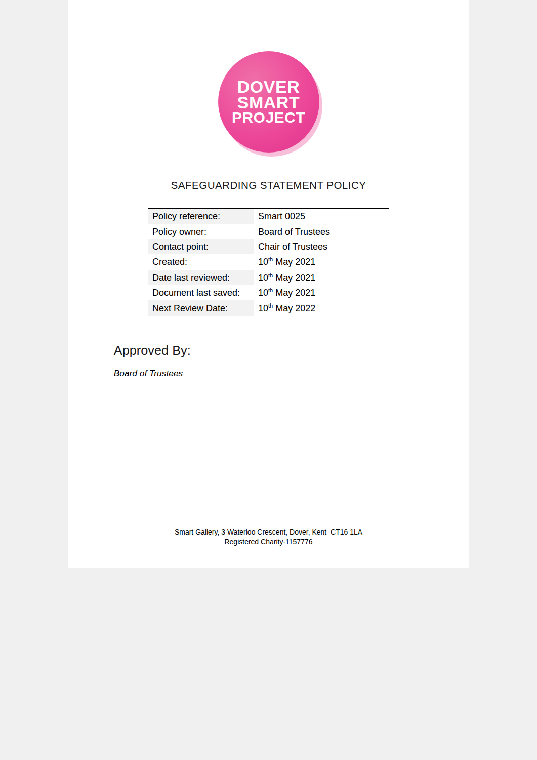Dover Smart Project
SAFEGUARDING STATEMENT POLICY
| Policy reference: | Smart 0025 |
| Policy owner: | Board of Trustees |
| Contact point: | Chair of Trustees |
| Created: | 10 th May 2021 |
| Date last reviewed: | 10 th May 2021 |
| Document last saved: | 10 th May 2021 |
| Next Review Date: | 10 th May 2022 |
Approved By:
Board of Trustees
Smart Gallery, 3 Waterloo Crescent, Dover, Kent CT16 1LA
Registered Charity-1157776